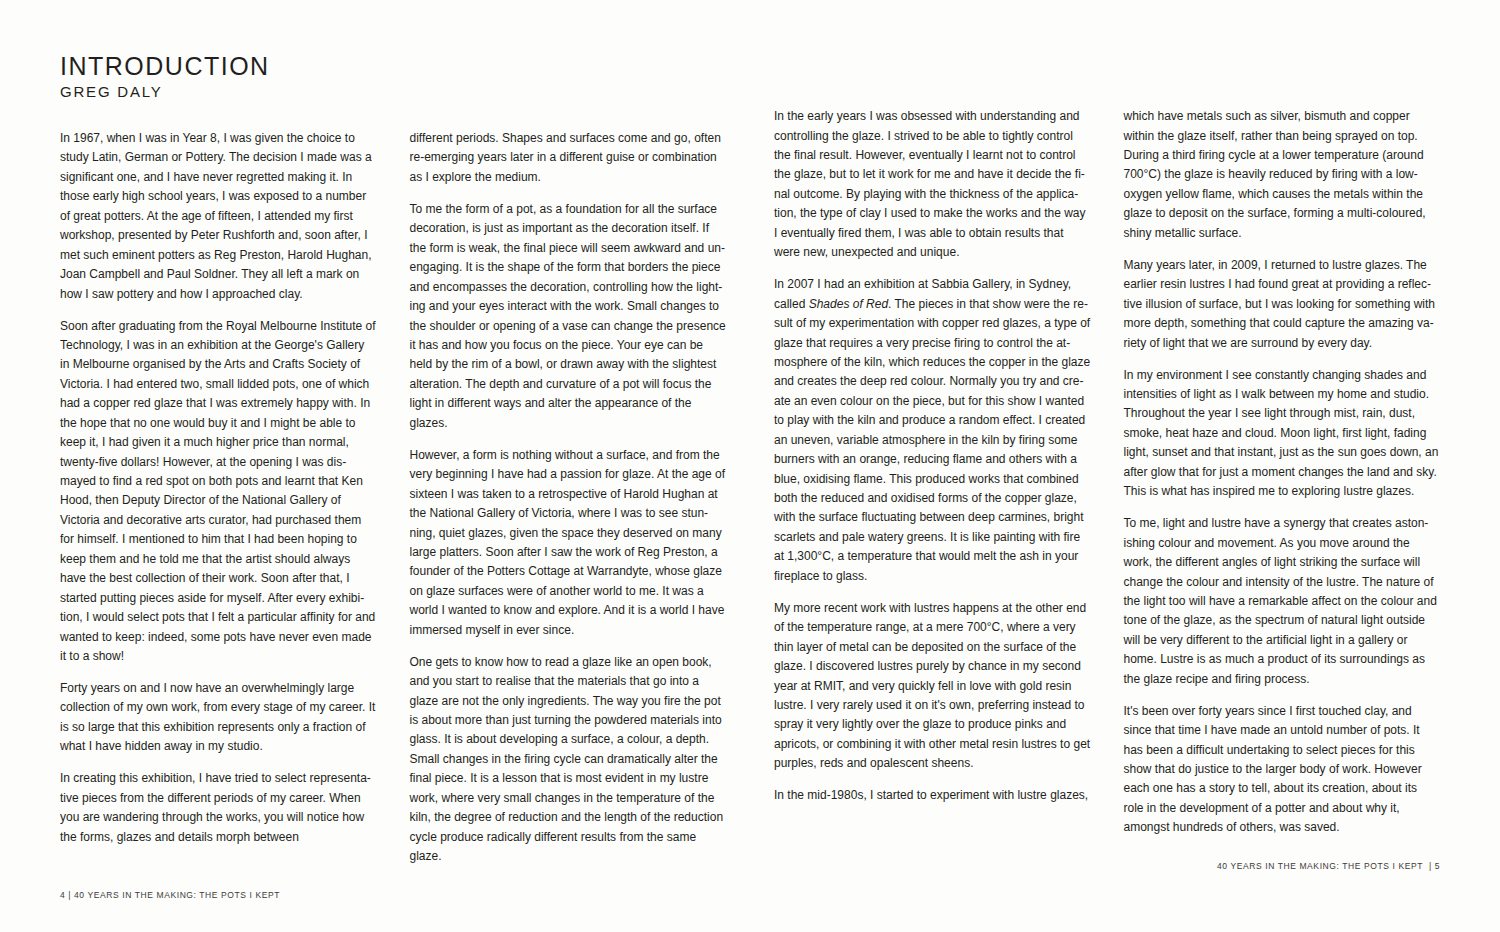INTRODUCTION
GREG DALY
In 1967, when I was in Year 8, I was given the choice to study Latin, German or Pottery. The decision I made was a significant one, and I have never regretted making it. In those early high school years, I was exposed to a number of great potters. At the age of fifteen, I attended my first workshop, presented by Peter Rushforth and, soon after, I met such eminent potters as Reg Preston, Harold Hughan, Joan Campbell and Paul Soldner. They all left a mark on how I saw pottery and how I approached clay.
Soon after graduating from the Royal Melbourne Institute of Technology, I was in an exhibition at the George's Gallery in Melbourne organised by the Arts and Crafts Society of Victoria. I had entered two, small lidded pots, one of which had a copper red glaze that I was extremely happy with. In the hope that no one would buy it and I might be able to keep it, I had given it a much higher price than normal, twenty-five dollars! However, at the opening I was dismayed to find a red spot on both pots and learnt that Ken Hood, then Deputy Director of the National Gallery of Victoria and decorative arts curator, had purchased them for himself. I mentioned to him that I had been hoping to keep them and he told me that the artist should always have the best collection of their work. Soon after that, I started putting pieces aside for myself. After every exhibition, I would select pots that I felt a particular affinity for and wanted to keep: indeed, some pots have never even made it to a show!
Forty years on and I now have an overwhelmingly large collection of my own work, from every stage of my career. It is so large that this exhibition represents only a fraction of what I have hidden away in my studio.
In creating this exhibition, I have tried to select representative pieces from the different periods of my career. When you are wandering through the works, you will notice how the forms, glazes and details morph between
different periods. Shapes and surfaces come and go, often re-emerging years later in a different guise or combination as I explore the medium.
To me the form of a pot, as a foundation for all the surface decoration, is just as important as the decoration itself. If the form is weak, the final piece will seem awkward and un-engaging. It is the shape of the form that borders the piece and encompasses the decoration, controlling how the lighting and your eyes interact with the work. Small changes to the shoulder or opening of a vase can change the presence it has and how you focus on the piece. Your eye can be held by the rim of a bowl, or drawn away with the slightest alteration. The depth and curvature of a pot will focus the light in different ways and alter the appearance of the glazes.
However, a form is nothing without a surface, and from the very beginning I have had a passion for glaze. At the age of sixteen I was taken to a retrospective of Harold Hughan at the National Gallery of Victoria, where I was to see stunning, quiet glazes, given the space they deserved on many large platters. Soon after I saw the work of Reg Preston, a founder of the Potters Cottage at Warrandyte, whose glaze on glaze surfaces were of another world to me. It was a world I wanted to know and explore. And it is a world I have immersed myself in ever since.
One gets to know how to read a glaze like an open book, and you start to realise that the materials that go into a glaze are not the only ingredients. The way you fire the pot is about more than just turning the powdered materials into glass. It is about developing a surface, a colour, a depth. Small changes in the firing cycle can dramatically alter the final piece. It is a lesson that is most evident in my lustre work, where very small changes in the temperature of the kiln, the degree of reduction and the length of the reduction cycle produce radically different results from the same glaze.
4 | 40 YEARS IN THE MAKING: THE POTS I KEPT
In the early years I was obsessed with understanding and controlling the glaze. I strived to be able to tightly control the final result. However, eventually I learnt not to control the glaze, but to let it work for me and have it decide the final outcome. By playing with the thickness of the application, the type of clay I used to make the works and the way I eventually fired them, I was able to obtain results that were new, unexpected and unique.
In 2007 I had an exhibition at Sabbia Gallery, in Sydney, called Shades of Red. The pieces in that show were the result of my experimentation with copper red glazes, a type of glaze that requires a very precise firing to control the atmosphere of the kiln, which reduces the copper in the glaze and creates the deep red colour. Normally you try and create an even colour on the piece, but for this show I wanted to play with the kiln and produce a random effect. I created an uneven, variable atmosphere in the kiln by firing some burners with an orange, reducing flame and others with a blue, oxidising flame. This produced works that combined both the reduced and oxidised forms of the copper glaze, with the surface fluctuating between deep carmines, bright scarlets and pale watery greens. It is like painting with fire at 1,300°C, a temperature that would melt the ash in your fireplace to glass.
My more recent work with lustres happens at the other end of the temperature range, at a mere 700°C, where a very thin layer of metal can be deposited on the surface of the glaze. I discovered lustres purely by chance in my second year at RMIT, and very quickly fell in love with gold resin lustre. I very rarely used it on it's own, preferring instead to spray it very lightly over the glaze to produce pinks and apricots, or combining it with other metal resin lustres to get purples, reds and opalescent sheens.
In the mid-1980s, I started to experiment with lustre glazes,
which have metals such as silver, bismuth and copper within the glaze itself, rather than being sprayed on top. During a third firing cycle at a lower temperature (around 700°C) the glaze is heavily reduced by firing with a low-oxygen yellow flame, which causes the metals within the glaze to deposit on the surface, forming a multi-coloured, shiny metallic surface.
Many years later, in 2009, I returned to lustre glazes. The earlier resin lustres I had found great at providing a reflective illusion of surface, but I was looking for something with more depth, something that could capture the amazing variety of light that we are surround by every day.
In my environment I see constantly changing shades and intensities of light as I walk between my home and studio. Throughout the year I see light through mist, rain, dust, smoke, heat haze and cloud. Moon light, first light, fading light, sunset and that instant, just as the sun goes down, an after glow that for just a moment changes the land and sky. This is what has inspired me to exploring lustre glazes.
To me, light and lustre have a synergy that creates astonishing colour and movement. As you move around the work, the different angles of light striking the surface will change the colour and intensity of the lustre. The nature of the light too will have a remarkable affect on the colour and tone of the glaze, as the spectrum of natural light outside will be very different to the artificial light in a gallery or home. Lustre is as much a product of its surroundings as the glaze recipe and firing process.
It's been over forty years since I first touched clay, and since that time I have made an untold number of pots. It has been a difficult undertaking to select pieces for this show that do justice to the larger body of work. However each one has a story to tell, about its creation, about its role in the development of a potter and about why it, amongst hundreds of others, was saved.
40 YEARS IN THE MAKING: THE POTS I KEPT | 5